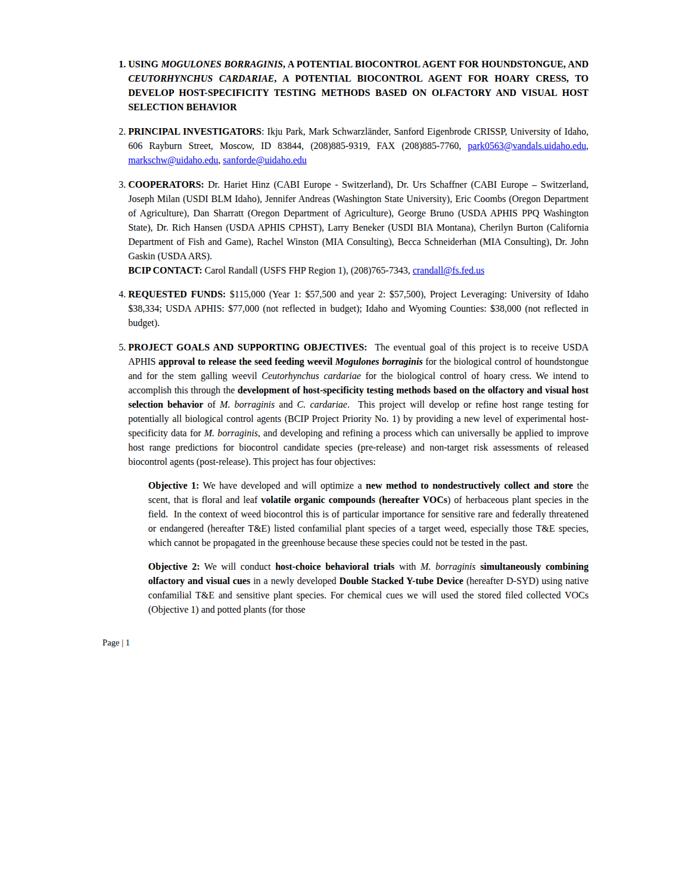Using Mogulones borraginis, a potential biocontrol agent for houndstongue, and Ceutorhynchus cardariae, a potential biocontrol agent for hoary cress, to develop host-specificity testing methods based on olfactory and visual host selection behavior
PRINCIPAL INVESTIGATORS: Ikju Park, Mark Schwarzländer, Sanford Eigenbrode CRISSP, University of Idaho, 606 Rayburn Street, Moscow, ID 83844, (208)885-9319, FAX (208)885-7760, park0563@vandals.uidaho.edu, markschw@uidaho.edu, sanforde@uidaho.edu
COOPERATORS: Dr. Hariet Hinz (CABI Europe - Switzerland), Dr. Urs Schaffner (CABI Europe – Switzerland, Joseph Milan (USDI BLM Idaho), Jennifer Andreas (Washington State University), Eric Coombs (Oregon Department of Agriculture), Dan Sharratt (Oregon Department of Agriculture), George Bruno (USDA APHIS PPQ Washington State), Dr. Rich Hansen (USDA APHIS CPHST), Larry Beneker (USDI BIA Montana), Cherilyn Burton (California Department of Fish and Game), Rachel Winston (MIA Consulting), Becca Schneiderhan (MIA Consulting), Dr. John Gaskin (USDA ARS).
BCIP CONTACT: Carol Randall (USFS FHP Region 1), (208)765-7343, crandall@fs.fed.us
REQUESTED FUNDS: $115,000 (Year 1: $57,500 and year 2: $57,500), Project Leveraging: University of Idaho $38,334; USDA APHIS: $77,000 (not reflected in budget); Idaho and Wyoming Counties: $38,000 (not reflected in budget).
PROJECT GOALS AND SUPPORTING OBJECTIVES: The eventual goal of this project is to receive USDA APHIS approval to release the seed feeding weevil Mogulones borraginis for the biological control of houndstongue and for the stem galling weevil Ceutorhynchus cardariae for the biological control of hoary cress. We intend to accomplish this through the development of host-specificity testing methods based on the olfactory and visual host selection behavior of M. borraginis and C. cardariae. This project will develop or refine host range testing for potentially all biological control agents (BCIP Project Priority No. 1) by providing a new level of experimental host-specificity data for M. borraginis, and developing and refining a process which can universally be applied to improve host range predictions for biocontrol candidate species (pre-release) and non-target risk assessments of released biocontrol agents (post-release). This project has four objectives:
Objective 1: We have developed and will optimize a new method to nondestructively collect and store the scent, that is floral and leaf volatile organic compounds (hereafter VOCs) of herbaceous plant species in the field. In the context of weed biocontrol this is of particular importance for sensitive rare and federally threatened or endangered (hereafter T&E) listed confamilial plant species of a target weed, especially those T&E species, which cannot be propagated in the greenhouse because these species could not be tested in the past.
Objective 2: We will conduct host-choice behavioral trials with M. borraginis simultaneously combining olfactory and visual cues in a newly developed Double Stacked Y-tube Device (hereafter D-SYD) using native confamilial T&E and sensitive plant species. For chemical cues we will used the stored filed collected VOCs (Objective 1) and potted plants (for those
Page | 1